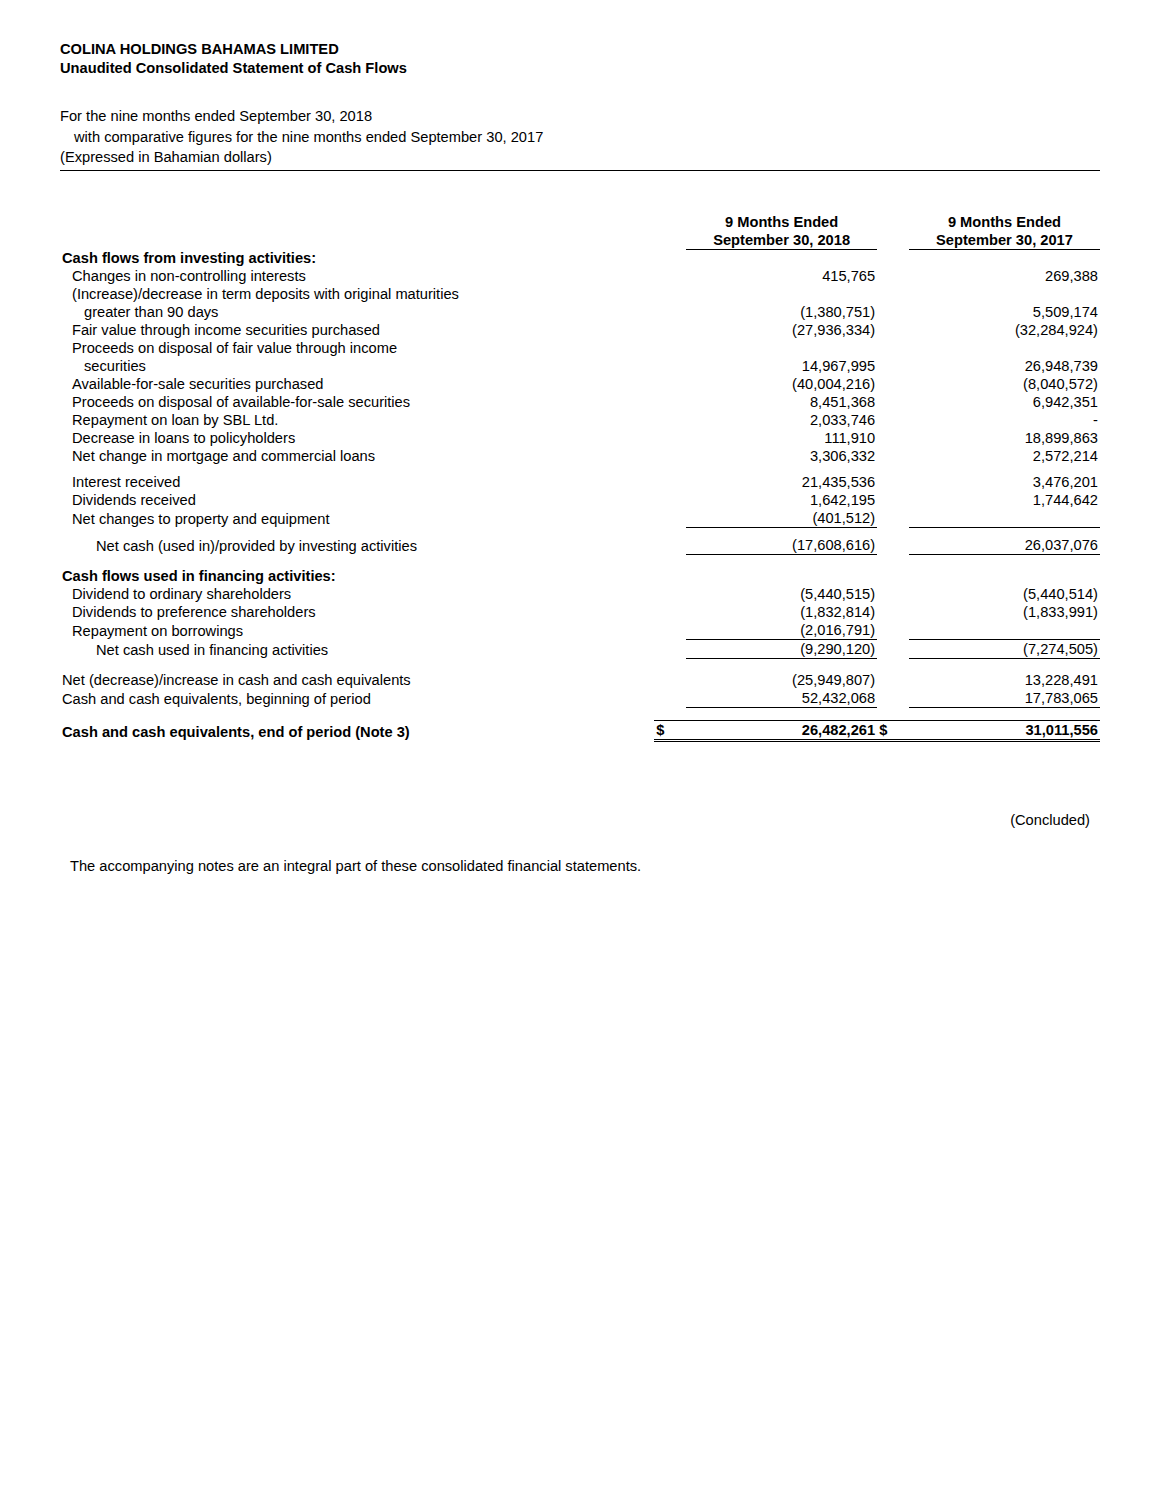COLINA HOLDINGS BAHAMAS LIMITED
Unaudited Consolidated Statement of Cash Flows
For the nine months ended September 30, 2018
with comparative figures for the nine months ended September 30, 2017
(Expressed in Bahamian dollars)
| | | 9 Months Ended | | 9 Months Ended |
| | | September 30, 2018 | | September 30, 2017 |
| Cash flows from investing activities: | | | | |
| Changes in non-controlling interests | | 415,765 | | 269,388 |
| (Increase)/decrease in term deposits with original maturities | | | | |
| greater than 90 days | | (1,380,751) | | 5,509,174 |
| Fair value through income securities purchased | | (27,936,334) | | (32,284,924) |
| Proceeds on disposal of fair value through income | | | | |
| securities | | 14,967,995 | | 26,948,739 |
| Available-for-sale securities purchased | | (40,004,216) | | (8,040,572) |
| Proceeds on disposal of available-for-sale securities | | 8,451,368 | | 6,942,351 |
| Repayment on loan by SBL Ltd. | | 2,033,746 | | - |
| Decrease in loans to policyholders | | 111,910 | | 18,899,863 |
| Net change in mortgage and commercial loans | | 3,306,332 | | 2,572,214 |
| Interest received | | 21,435,536 | | 3,476,201 |
| Dividends received | | 1,642,195 | | 1,744,642 |
| Net changes to property and equipment | | (401,512) | | |
| Net cash (used in)/provided by investing activities | | (17,608,616) | | 26,037,076 |
| Cash flows used in financing activities: | | | | |
| Dividend to ordinary shareholders | | (5,440,515) | | (5,440,514) |
| Dividends to preference shareholders | | (1,832,814) | | (1,833,991) |
| Repayment on borrowings | | (2,016,791) | | |
| Net cash used in financing activities | | (9,290,120) | | (7,274,505) |
| Net (decrease)/increase in cash and cash equivalents | | (25,949,807) | | 13,228,491 |
| Cash and cash equivalents, beginning of period | | 52,432,068 | | 17,783,065 |
| Cash and cash equivalents, end of period (Note 3) | $ | 26,482,261 | $ | 31,011,556 |
(Concluded)
The accompanying notes are an integral part of these consolidated financial statements.